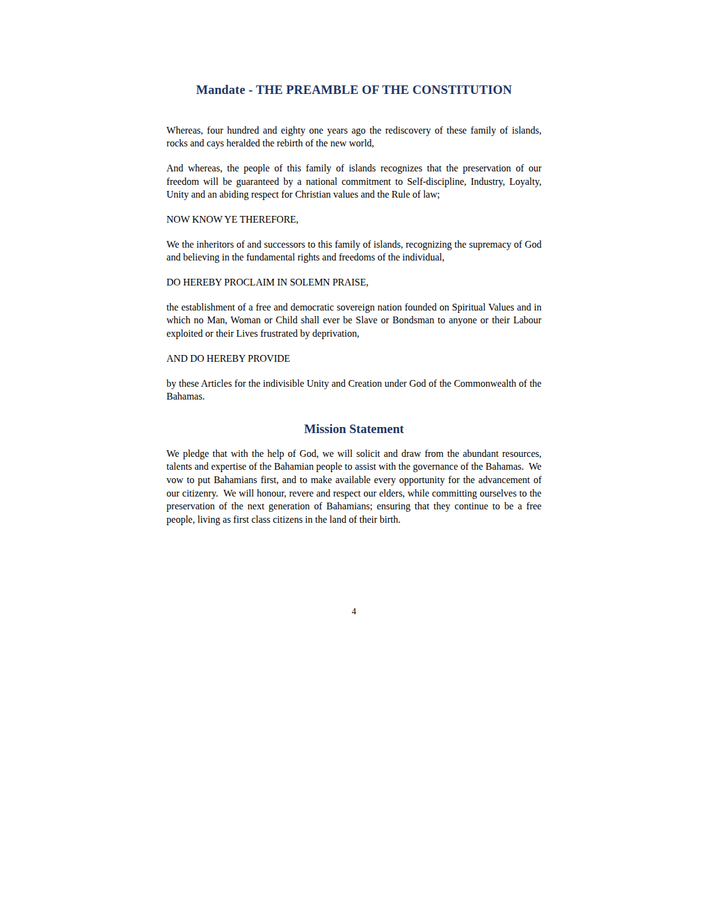Mandate - THE PREAMBLE OF THE CONSTITUTION
Whereas, four hundred and eighty one years ago the rediscovery of these family of islands, rocks and cays heralded the rebirth of the new world,
And whereas, the people of this family of islands recognizes that the preservation of our freedom will be guaranteed by a national commitment to Self-discipline, Industry, Loyalty, Unity and an abiding respect for Christian values and the Rule of law;
NOW KNOW YE THEREFORE,
We the inheritors of and successors to this family of islands, recognizing the supremacy of God and believing in the fundamental rights and freedoms of the individual,
DO HEREBY PROCLAIM IN SOLEMN PRAISE,
the establishment of a free and democratic sovereign nation founded on Spiritual Values and in which no Man, Woman or Child shall ever be Slave or Bondsman to anyone or their Labour exploited or their Lives frustrated by deprivation,
AND DO HEREBY PROVIDE
by these Articles for the indivisible Unity and Creation under God of the Commonwealth of the Bahamas.
Mission Statement
We pledge that with the help of God, we will solicit and draw from the abundant resources, talents and expertise of the Bahamian people to assist with the governance of the Bahamas. We vow to put Bahamians first, and to make available every opportunity for the advancement of our citizenry. We will honour, revere and respect our elders, while committing ourselves to the preservation of the next generation of Bahamians; ensuring that they continue to be a free people, living as first class citizens in the land of their birth.
4